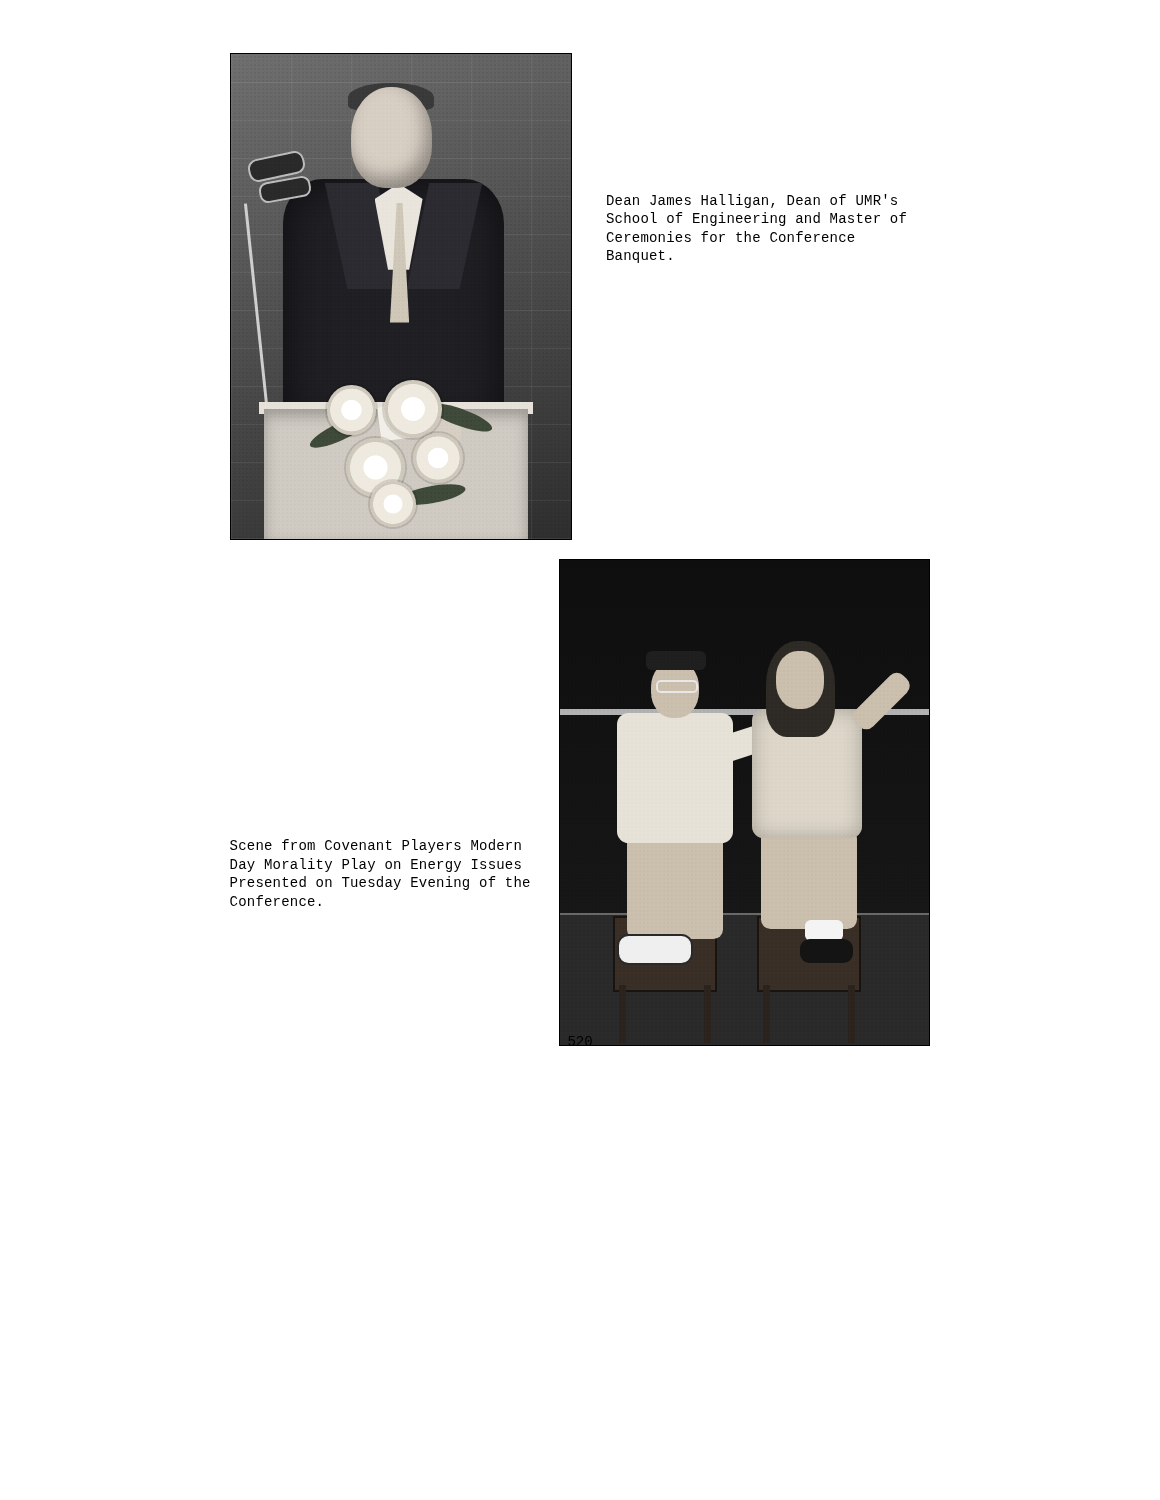Dean James Halligan, Dean of UMR's School of Engineering and Master of Ceremonies for the Conference Banquet.
Scene from Covenant Players Modern Day Morality Play on Energy Issues Presented on Tuesday Evening of the Conference.
520